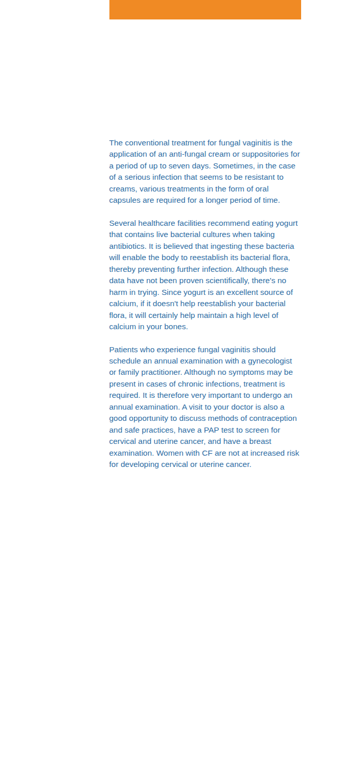The conventional treatment for fungal vaginitis is the application of an anti-fungal cream or suppositories for a period of up to seven days. Sometimes, in the case of a serious infection that seems to be resistant to creams, various treatments in the form of oral capsules are required for a longer period of time.
Several healthcare facilities recommend eating yogurt that contains live bacterial cultures when taking antibiotics. It is believed that ingesting these bacteria will enable the body to reestablish its bacterial flora, thereby preventing further infection. Although these data have not been proven scientifically, there's no harm in trying. Since yogurt is an excellent source of calcium, if it doesn't help reestablish your bacterial flora, it will certainly help maintain a high level of calcium in your bones.
Patients who experience fungal vaginitis should schedule an annual examination with a gynecologist or family practitioner. Although no symptoms may be present in cases of chronic infections, treatment is required. It is therefore very important to undergo an annual examination. A visit to your doctor is also a good opportunity to discuss methods of contraception and safe practices, have a PAP test to screen for cervical and uterine cancer, and have a breast examination. Women with CF are not at increased risk for developing cervical or uterine cancer.